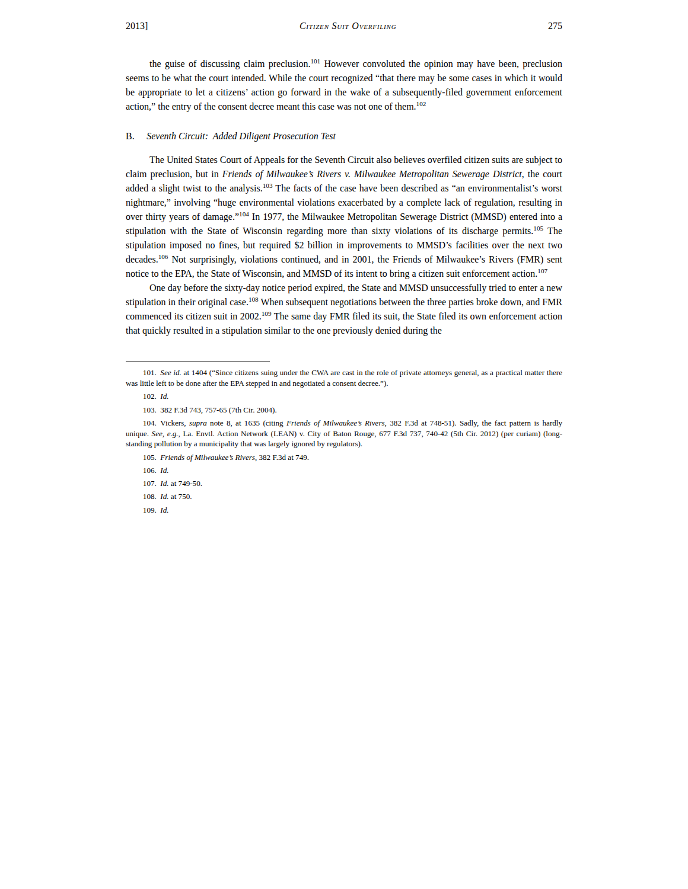2013] Citizen Suit Overfiling 275
the guise of discussing claim preclusion.101 However convoluted the opinion may have been, preclusion seems to be what the court intended. While the court recognized “that there may be some cases in which it would be appropriate to let a citizens’ action go forward in the wake of a subsequently-filed government enforcement action,” the entry of the consent decree meant this case was not one of them.102
B. Seventh Circuit: Added Diligent Prosecution Test
The United States Court of Appeals for the Seventh Circuit also believes overfiled citizen suits are subject to claim preclusion, but in Friends of Milwaukee’s Rivers v. Milwaukee Metropolitan Sewerage District, the court added a slight twist to the analysis.103 The facts of the case have been described as “an environmentalist’s worst nightmare,” involving “huge environmental violations exacerbated by a complete lack of regulation, resulting in over thirty years of damage.”104 In 1977, the Milwaukee Metropolitan Sewerage District (MMSD) entered into a stipulation with the State of Wisconsin regarding more than sixty violations of its discharge permits.105 The stipulation imposed no fines, but required $2 billion in improvements to MMSD’s facilities over the next two decades.106 Not surprisingly, violations continued, and in 2001, the Friends of Milwaukee’s Rivers (FMR) sent notice to the EPA, the State of Wisconsin, and MMSD of its intent to bring a citizen suit enforcement action.107
One day before the sixty-day notice period expired, the State and MMSD unsuccessfully tried to enter a new stipulation in their original case.108 When subsequent negotiations between the three parties broke down, and FMR commenced its citizen suit in 2002.109 The same day FMR filed its suit, the State filed its own enforcement action that quickly resulted in a stipulation similar to the one previously denied during the
See id. at 1404 (“Since citizens suing under the CWA are cast in the role of private attorneys general, as a practical matter there was little left to be done after the EPA stepped in and negotiated a consent decree.”).
Id.
382 F.3d 743, 757-65 (7th Cir. 2004).
Vickers, supra note 8, at 1635 (citing Friends of Milwaukee’s Rivers, 382 F.3d at 748-51). Sadly, the fact pattern is hardly unique. See, e.g., La. Envtl. Action Network (LEAN) v. City of Baton Rouge, 677 F.3d 737, 740-42 (5th Cir. 2012) (per curiam) (long-standing pollution by a municipality that was largely ignored by regulators).
Friends of Milwaukee’s Rivers, 382 F.3d at 749.
Id.
Id. at 749-50.
Id. at 750.
Id.